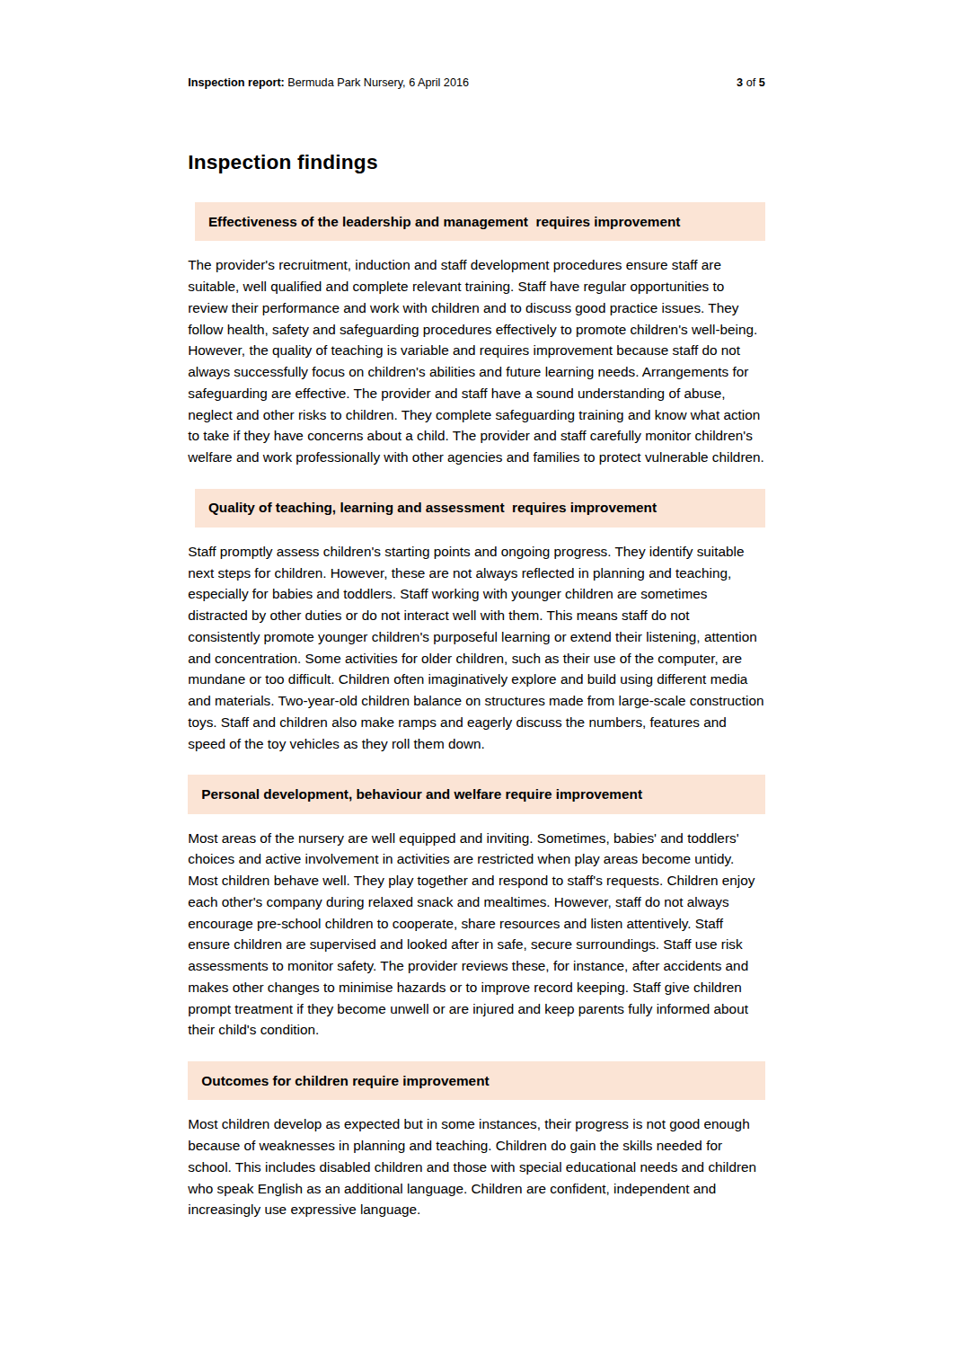Inspection report: Bermuda Park Nursery, 6 April 2016 3 of 5
Inspection findings
Effectiveness of the leadership and management requires improvement
The provider's recruitment, induction and staff development procedures ensure staff are suitable, well qualified and complete relevant training. Staff have regular opportunities to review their performance and work with children and to discuss good practice issues. They follow health, safety and safeguarding procedures effectively to promote children's well-being. However, the quality of teaching is variable and requires improvement because staff do not always successfully focus on children's abilities and future learning needs. Arrangements for safeguarding are effective. The provider and staff have a sound understanding of abuse, neglect and other risks to children. They complete safeguarding training and know what action to take if they have concerns about a child. The provider and staff carefully monitor children's welfare and work professionally with other agencies and families to protect vulnerable children.
Quality of teaching, learning and assessment requires improvement
Staff promptly assess children's starting points and ongoing progress. They identify suitable next steps for children. However, these are not always reflected in planning and teaching, especially for babies and toddlers. Staff working with younger children are sometimes distracted by other duties or do not interact well with them. This means staff do not consistently promote younger children's purposeful learning or extend their listening, attention and concentration. Some activities for older children, such as their use of the computer, are mundane or too difficult. Children often imaginatively explore and build using different media and materials. Two-year-old children balance on structures made from large-scale construction toys. Staff and children also make ramps and eagerly discuss the numbers, features and speed of the toy vehicles as they roll them down.
Personal development, behaviour and welfare require improvement
Most areas of the nursery are well equipped and inviting. Sometimes, babies' and toddlers' choices and active involvement in activities are restricted when play areas become untidy. Most children behave well. They play together and respond to staff's requests. Children enjoy each other's company during relaxed snack and mealtimes. However, staff do not always encourage pre-school children to cooperate, share resources and listen attentively. Staff ensure children are supervised and looked after in safe, secure surroundings. Staff use risk assessments to monitor safety. The provider reviews these, for instance, after accidents and makes other changes to minimise hazards or to improve record keeping. Staff give children prompt treatment if they become unwell or are injured and keep parents fully informed about their child's condition.
Outcomes for children require improvement
Most children develop as expected but in some instances, their progress is not good enough because of weaknesses in planning and teaching. Children do gain the skills needed for school. This includes disabled children and those with special educational needs and children who speak English as an additional language. Children are confident, independent and increasingly use expressive language.